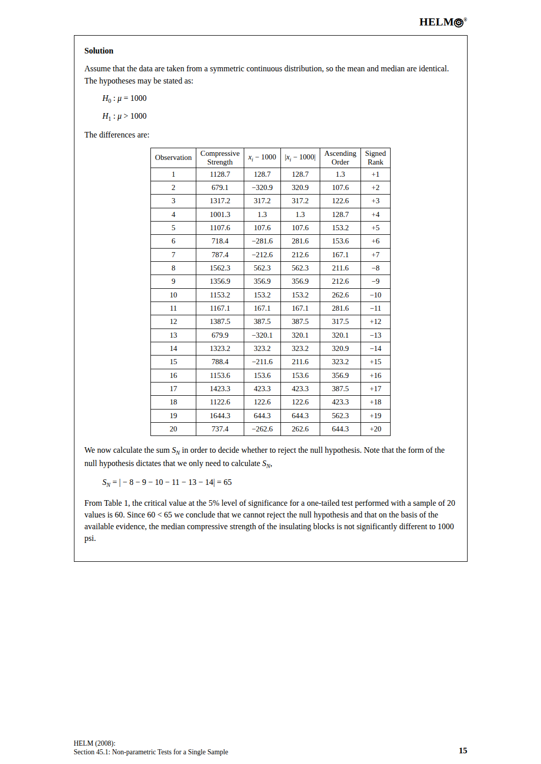HELM⚙®
Solution
Assume that the data are taken from a symmetric continuous distribution, so the mean and median are identical. The hypotheses may be stated as:
H0 : μ = 1000
H1 : μ > 1000
The differences are:
| Observation | Compressive Strength | x i − 1000 | / x i − 1000/ | Ascending Order | Signed Rank |
| --- | --- | --- | --- | --- | --- |
| 1 | 1128.7 | 128.7 | 128.7 | 1.3 | +1 |
| 2 | 679.1 | −320.9 | 320.9 | 107.6 | +2 |
| 3 | 1317.2 | 317.2 | 317.2 | 122.6 | +3 |
| 4 | 1001.3 | 1.3 | 1.3 | 128.7 | +4 |
| 5 | 1107.6 | 107.6 | 107.6 | 153.2 | +5 |
| 6 | 718.4 | −281.6 | 281.6 | 153.6 | +6 |
| 7 | 787.4 | −212.6 | 212.6 | 167.1 | +7 |
| 8 | 1562.3 | 562.3 | 562.3 | 211.6 | −8 |
| 9 | 1356.9 | 356.9 | 356.9 | 212.6 | −9 |
| 10 | 1153.2 | 153.2 | 153.2 | 262.6 | −10 |
| 11 | 1167.1 | 167.1 | 167.1 | 281.6 | −11 |
| 12 | 1387.5 | 387.5 | 387.5 | 317.5 | +12 |
| 13 | 679.9 | −320.1 | 320.1 | 320.1 | −13 |
| 14 | 1323.2 | 323.2 | 323.2 | 320.9 | −14 |
| 15 | 788.4 | −211.6 | 211.6 | 323.2 | +15 |
| 16 | 1153.6 | 153.6 | 153.6 | 356.9 | +16 |
| 17 | 1423.3 | 423.3 | 423.3 | 387.5 | +17 |
| 18 | 1122.6 | 122.6 | 122.6 | 423.3 | +18 |
| 19 | 1644.3 | 644.3 | 644.3 | 562.3 | +19 |
| 20 | 737.4 | −262.6 | 262.6 | 644.3 | +20 |
We now calculate the sum SN in order to decide whether to reject the null hypothesis. Note that the form of the null hypothesis dictates that we only need to calculate SN,
SN = | − 8 − 9 − 10 − 11 − 13 − 14| = 65
From Table 1, the critical value at the 5% level of significance for a one-tailed test performed with a sample of 20 values is 60. Since 60 < 65 we conclude that we cannot reject the null hypothesis and that on the basis of the available evidence, the median compressive strength of the insulating blocks is not significantly different to 1000 psi.
HELM (2008):
Section 45.1: Non-parametric Tests for a Single Sample
15